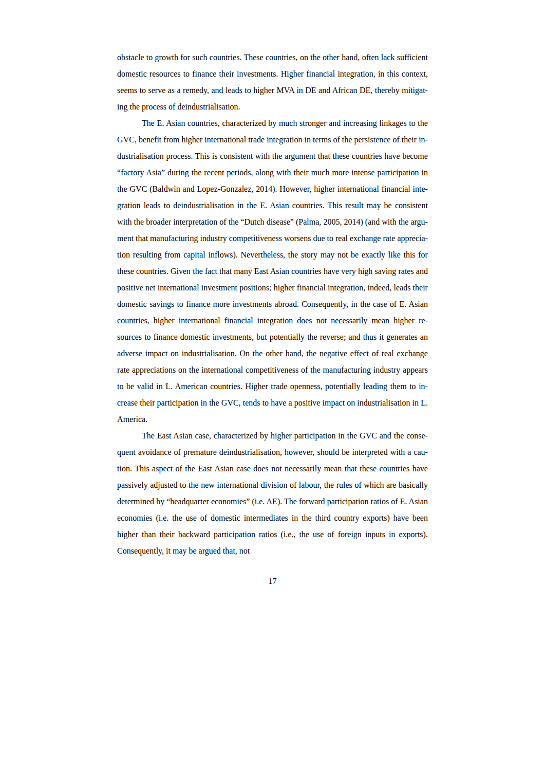obstacle to growth for such countries. These countries, on the other hand, often lack sufficient domestic resources to finance their investments. Higher financial integration, in this context, seems to serve as a remedy, and leads to higher MVA in DE and African DE, thereby mitigating the process of deindustrialisation.
The E. Asian countries, characterized by much stronger and increasing linkages to the GVC, benefit from higher international trade integration in terms of the persistence of their industrialisation process. This is consistent with the argument that these countries have become “factory Asia” during the recent periods, along with their much more intense participation in the GVC (Baldwin and Lopez-Gonzalez, 2014). However, higher international financial integration leads to deindustrialisation in the E. Asian countries. This result may be consistent with the broader interpretation of the “Dutch disease” (Palma, 2005, 2014) (and with the argument that manufacturing industry competitiveness worsens due to real exchange rate appreciation resulting from capital inflows). Nevertheless, the story may not be exactly like this for these countries. Given the fact that many East Asian countries have very high saving rates and positive net international investment positions; higher financial integration, indeed, leads their domestic savings to finance more investments abroad. Consequently, in the case of E. Asian countries, higher international financial integration does not necessarily mean higher resources to finance domestic investments, but potentially the reverse; and thus it generates an adverse impact on industrialisation. On the other hand, the negative effect of real exchange rate appreciations on the international competitiveness of the manufacturing industry appears to be valid in L. American countries. Higher trade openness, potentially leading them to increase their participation in the GVC, tends to have a positive impact on industrialisation in L. America.
The East Asian case, characterized by higher participation in the GVC and the consequent avoidance of premature deindustrialisation, however, should be interpreted with a caution. This aspect of the East Asian case does not necessarily mean that these countries have passively adjusted to the new international division of labour, the rules of which are basically determined by “headquarter economies” (i.e. AE). The forward participation ratios of E. Asian economies (i.e. the use of domestic intermediates in the third country exports) have been higher than their backward participation ratios (i.e., the use of foreign inputs in exports). Consequently, it may be argued that, not
17